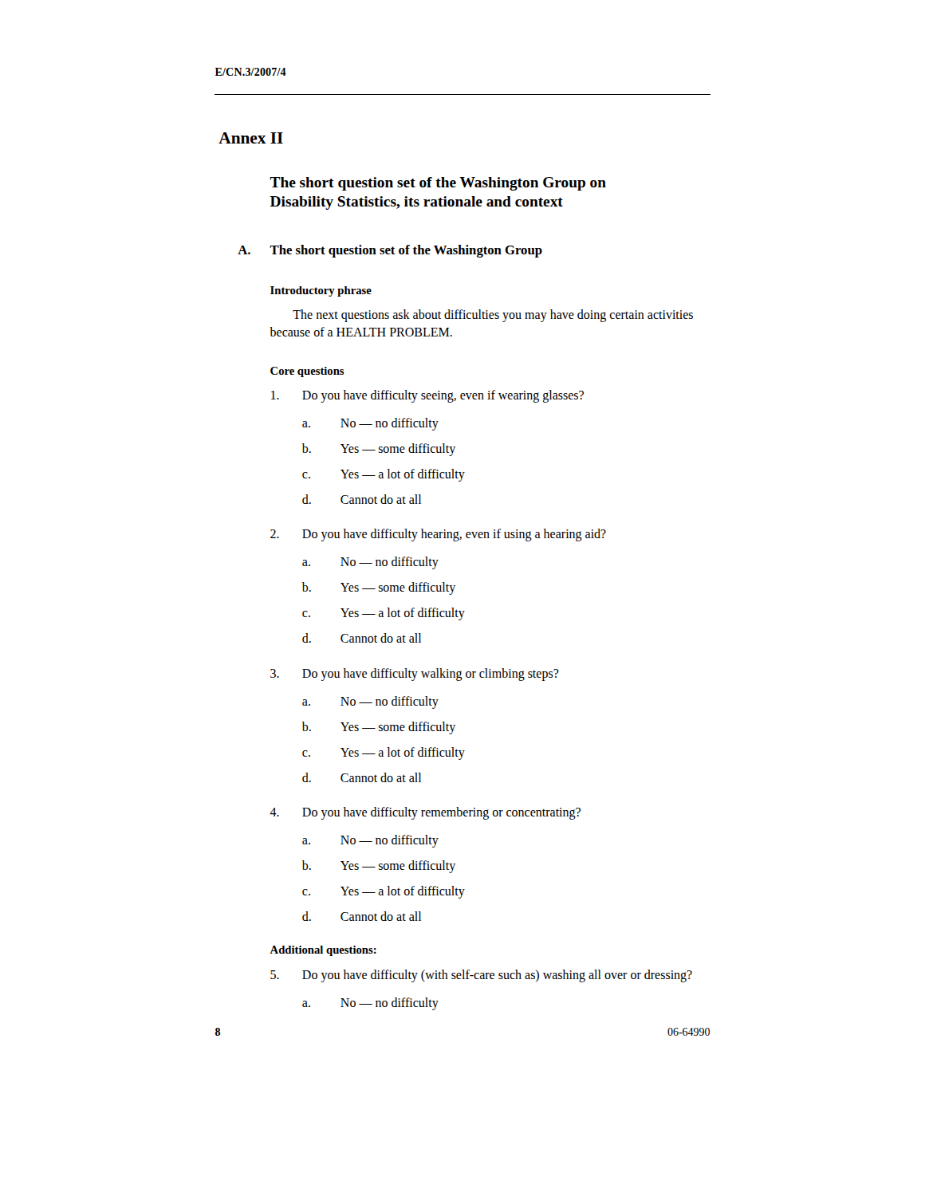E/CN.3/2007/4
Annex II
The short question set of the Washington Group on
Disability Statistics, its rationale and context
A. The short question set of the Washington Group
Introductory phrase
The next questions ask about difficulties you may have doing certain activities because of a HEALTH PROBLEM.
Core questions
1. Do you have difficulty seeing, even if wearing glasses?
a. No — no difficulty
b. Yes — some difficulty
c. Yes — a lot of difficulty
d. Cannot do at all
2. Do you have difficulty hearing, even if using a hearing aid?
a. No — no difficulty
b. Yes — some difficulty
c. Yes — a lot of difficulty
d. Cannot do at all
3. Do you have difficulty walking or climbing steps?
a. No — no difficulty
b. Yes — some difficulty
c. Yes — a lot of difficulty
d. Cannot do at all
4. Do you have difficulty remembering or concentrating?
a. No — no difficulty
b. Yes — some difficulty
c. Yes — a lot of difficulty
d. Cannot do at all
Additional questions:
5. Do you have difficulty (with self-care such as) washing all over or dressing?
a. No — no difficulty
8 06-64990